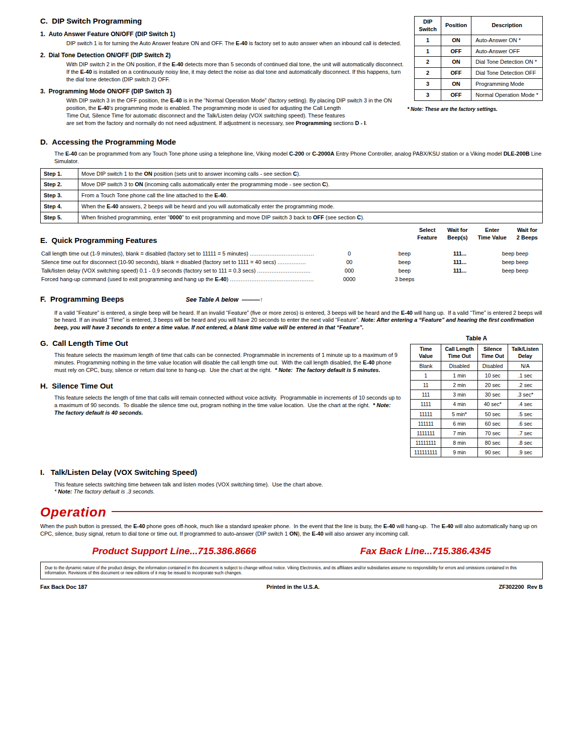| DIP Switch | Position | Description |
| --- | --- | --- |
| 1 | ON | Auto-Answer ON * |
| 1 | OFF | Auto-Answer OFF |
| 2 | ON | Dial Tone Detection ON * |
| 2 | OFF | Dial Tone Detection OFF |
| 3 | ON | Programming Mode |
| 3 | OFF | Normal Operation Mode * |
C. DIP Switch Programming
1. Auto Answer Feature ON/OFF (DIP Switch 1)
DIP switch 1 is for turning the Auto Answer feature ON and OFF. The E-40 is factory set to auto answer when an inbound call is detected.
2. Dial Tone Detection ON/OFF (DIP Switch 2)
With DIP switch 2 in the ON position, if the E-40 detects more than 5 seconds of continued dial tone, the unit will automatically disconnect. If the E-40 is installed on a continuously noisy line, it may detect the noise as dial tone and automatically disconnect. If this happens, turn the dial tone detection (DIP switch 2) OFF.
* Note: These are the factory settings.
3. Programming Mode ON/OFF (DIP Switch 3)
With DIP switch 3 in the OFF position, the E-40 is in the “Normal Operation Mode” (factory setting). By placing DIP switch 3 in the ON position, the E-40's programming mode is enabled. The programming mode is used for adjusting the Call Length Time Out, Silence Time for automatic disconnect and the Talk/Listen delay (VOX switching speed). These features are set from the factory and normally do not need adjustment. If adjustment is necessary, see Programming sections D - I.
D. Accessing the Programming Mode
The E-40 can be programmed from any Touch Tone phone using a telephone line, Viking model C-200 or C-2000A Entry Phone Controller, analog PABX/KSU station or a Viking model DLE-200B Line Simulator.
| Step 1. | Move DIP switch 1 to the ON position (sets unit to answer incoming calls - see section C ). |
| Step 2. | Move DIP switch 3 to ON (incoming calls automatically enter the programming mode - see section C ). |
| Step 3. | From a Touch Tone phone call the line attached to the E-40 . |
| Step 4. | When the E-40 answers, 2 beeps will be heard and you will automatically enter the programming mode. |
| Step 5. | When finished programming, enter “ 0000 ” to exit programming and move DIP switch 3 back to OFF (see section C ). |
E. Quick Programming Features
| Select Feature | Wait for Beep(s) | Enter Time Value | Wait for 2 Beeps |
| Call length time out (1-9 minutes), blank = disabled (factory set to 11111 = 5 minutes) .................................... | 0 | beep | 111... | beep beep |
| Silence time out for disconnect (10-90 seconds), blank = disabled (factory set to 1111 = 40 secs) ................ | 00 | beep | 111... | beep beep |
| Talk/listen delay (VOX switching speed) 0.1 - 0.9 seconds (factory set to 111 = 0.3 secs) .............................. | 000 | beep | 111... | beep beep |
| Forced hang-up command (used to exit programming and hang up the E-40 ) ............................................... | 0000 | 3 beeps | | |
F. Programming Beeps
See Table A below ———↑
If a valid “Feature” is entered, a single beep will be heard. If an invalid “Feature” (five or more zeros) is entered, 3 beeps will be heard and the E-40 will hang up. If a valid “Time” is entered 2 beeps will be heard. If an invalid “Time” is entered, 3 beeps will be heard and you will have 20 seconds to enter the next valid “Feature”. Note: After entering a “Feature” and hearing the first confirmation beep, you will have 3 seconds to enter a time value. If not entered, a blank time value will be entered in that “Feature”.
Table A
| Time Value | Call Length Time Out | Silence Time Out | Talk/Listen Delay |
| --- | --- | --- | --- |
| Blank | Disabled | Disabled | N/A |
| 1 | 1 min | 10 sec | .1 sec |
| 11 | 2 min | 20 sec | .2 sec |
| 111 | 3 min | 30 sec | .3 sec* |
| 1111 | 4 min | 40 sec* | .4 sec |
| 11111 | 5 min* | 50 sec | .5 sec |
| 111111 | 6 min | 60 sec | .6 sec |
| 1111111 | 7 min | 70 sec | .7 sec |
| 11111111 | 8 min | 80 sec | .8 sec |
| 111111111 | 9 min | 90 sec | .9 sec |
G. Call Length Time Out
This feature selects the maximum length of time that calls can be connected. Programmable in increments of 1 minute up to a maximum of 9 minutes. Programming nothing in the time value location will disable the call length time out. With the call length disabled, the E-40 phone must rely on CPC, busy, silence or return dial tone to hang-up. Use the chart at the right. * Note: The factory default is 5 minutes.
H. Silence Time Out
This feature selects the length of time that calls will remain connected without voice activity. Programmable in increments of 10 seconds up to a maximum of 90 seconds. To disable the silence time out, program nothing in the time value location. Use the chart at the right. * Note: The factory default is 40 seconds.
I. Talk/Listen Delay (VOX Switching Speed)
This feature selects switching time between talk and listen modes (VOX switching time). Use the chart above.
* Note: The factory default is .3 seconds.
Operation
When the push button is pressed, the E-40 phone goes off-hook, much like a standard speaker phone. In the event that the line is busy, the E-40 will hang-up. The E-40 will also automatically hang up on CPC, silence, busy signal, return to dial tone or time out. If programmed to auto-answer (DIP switch 1 ON), the E-40 will also answer any incoming call.
Product Support Line...715.386.8666 Fax Back Line...715.386.4345
Due to the dynamic nature of the product design, the information contained in this document is subject to change without notice. Viking Electronics, and its affiliates and/or subsidiaries assume no responsibility for errors and omissions contained in this information. Revisions of this document or new editions of it may be issued to incorporate such changes.
Fax Back Doc 187 Printed in the U.S.A. ZF302200 Rev B